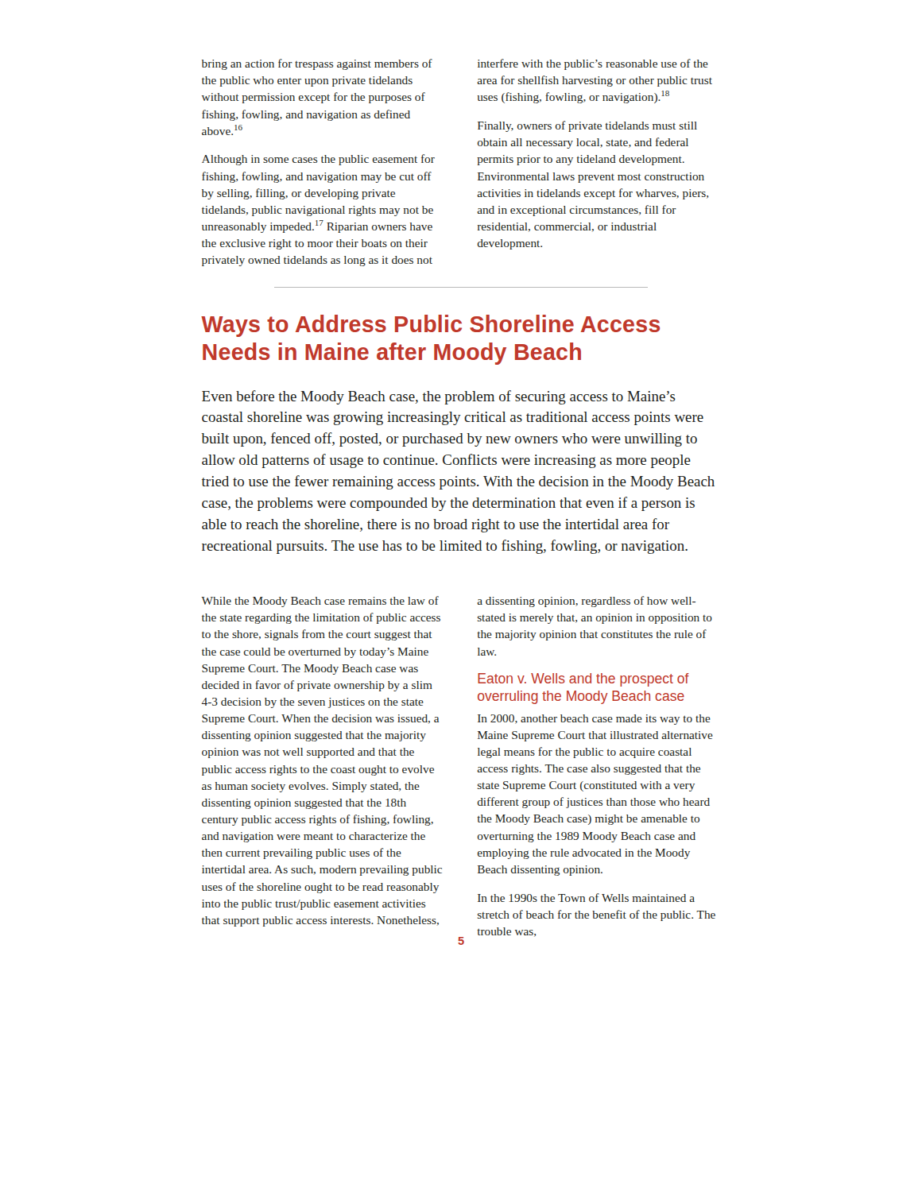bring an action for trespass against members of the public who enter upon private tidelands without permission except for the purposes of fishing, fowling, and navigation as defined above.16
Although in some cases the public easement for fishing, fowling, and navigation may be cut off by selling, filling, or developing private tidelands, public navigational rights may not be unreasonably impeded.17 Riparian owners have the exclusive right to moor their boats on their privately owned tidelands as long as it does not interfere with the public’s reasonable use of the area for shellfish harvesting or other public trust uses (fishing, fowling, or navigation).18
Finally, owners of private tidelands must still obtain all necessary local, state, and federal permits prior to any tideland development. Environmental laws prevent most construction activities in tidelands except for wharves, piers, and in exceptional circumstances, fill for residential, commercial, or industrial development.
Ways to Address Public Shoreline Access Needs in Maine after Moody Beach
Even before the Moody Beach case, the problem of securing access to Maine’s coastal shoreline was growing increasingly critical as traditional access points were built upon, fenced off, posted, or purchased by new owners who were unwilling to allow old patterns of usage to continue. Conflicts were increasing as more people tried to use the fewer remaining access points. With the decision in the Moody Beach case, the problems were compounded by the determination that even if a person is able to reach the shoreline, there is no broad right to use the intertidal area for recreational pursuits. The use has to be limited to fishing, fowling, or navigation.
While the Moody Beach case remains the law of the state regarding the limitation of public access to the shore, signals from the court suggest that the case could be overturned by today’s Maine Supreme Court. The Moody Beach case was decided in favor of private ownership by a slim 4-3 decision by the seven justices on the state Supreme Court. When the decision was issued, a dissenting opinion suggested that the majority opinion was not well supported and that the public access rights to the coast ought to evolve as human society evolves. Simply stated, the dissenting opinion suggested that the 18th century public access rights of fishing, fowling, and navigation were meant to characterize the then current prevailing public uses of the intertidal area. As such, modern prevailing public uses of the shoreline ought to be read reasonably into the public trust/public easement activities that support public access interests. Nonetheless, a dissenting opinion, regardless of how well-stated is merely that, an opinion in opposition to the majority opinion that constitutes the rule of law.
Eaton v. Wells and the prospect of overruling the Moody Beach case
In 2000, another beach case made its way to the Maine Supreme Court that illustrated alternative legal means for the public to acquire coastal access rights. The case also suggested that the state Supreme Court (constituted with a very different group of justices than those who heard the Moody Beach case) might be amenable to overturning the 1989 Moody Beach case and employing the rule advocated in the Moody Beach dissenting opinion.
In the 1990s the Town of Wells maintained a stretch of beach for the benefit of the public. The trouble was,
5